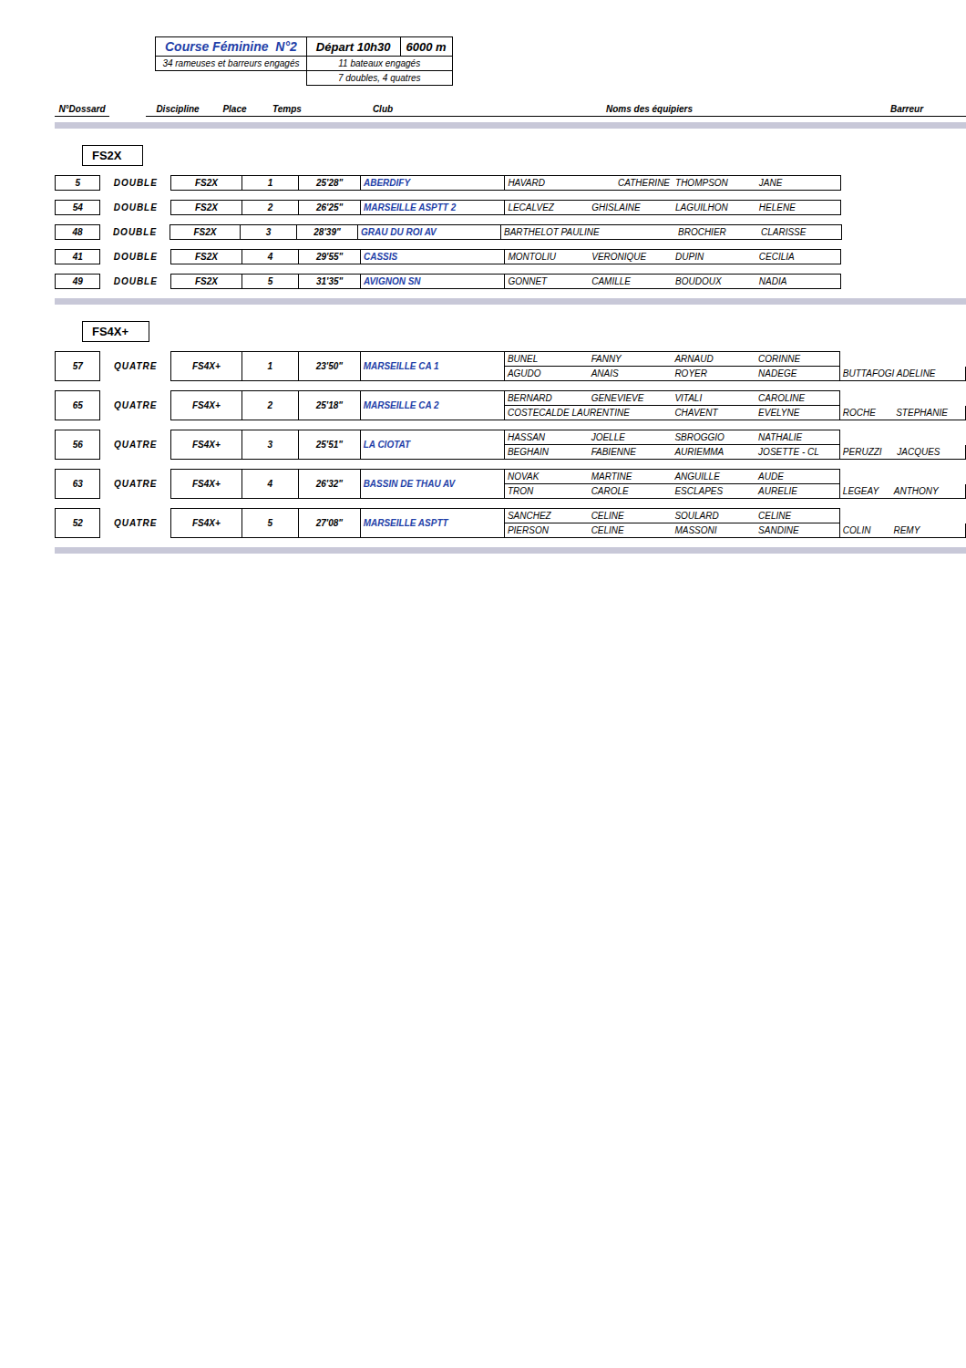| Course Féminine N°2 | Départ 10h30 | 6000 m |
| 34 rameuses et barreurs engagés | 11 bateaux engagés |
| | 7 doubles, 4 quatres |
| N°Dossard | | Discipline | Place | Temps | Club | Noms des équipiers | Barreur |
FS2X
| 5 | DOUBLE | FS2X | 1 | 25'28" | ABERDIFY | HAVARD | CATHERINE | THOMPSON | JANE | |
| 54 | DOUBLE | FS2X | 2 | 26'25" | MARSEILLE ASPTT 2 | LECALVEZ | GHISLAINE | LAGUILHON | HELENE | |
| 48 | DOUBLE | FS2X | 3 | 28'39" | GRAU DU ROI AV | BARTHELOT PAULINE | BROCHIER | CLARISSE | |
| 41 | DOUBLE | FS2X | 4 | 29'55" | CASSIS | MONTOLIU | VERONIQUE | DUPIN | CECILIA | |
| 49 | DOUBLE | FS2X | 5 | 31'35" | AVIGNON SN | GONNET | CAMILLE | BOUDOUX | NADIA | |
FS4X+
| 57 | QUATRE | FS4X+ | 1 | 23'50" | MARSEILLE CA 1 | BUNEL | FANNY | ARNAUD | CORINNE | |
| AGUDO | ANAIS | ROYER | NADEGE | BUTTAFOGI ADELINE |
| 65 | QUATRE | FS4X+ | 2 | 25'18" | MARSEILLE CA 2 | BERNARD | GENEVIEVE | VITALI | CAROLINE | |
| COSTECALDE LAURENTINE | CHAVENT | EVELYNE | ROCHE STEPHANIE |
| 56 | QUATRE | FS4X+ | 3 | 25'51" | LA CIOTAT | HASSAN | JOELLE | SBROGGIO | NATHALIE | |
| BEGHAIN | FABIENNE | AURIEMMA | JOSETTE - CL | PERUZZI JACQUES |
| 63 | QUATRE | FS4X+ | 4 | 26'32" | BASSIN DE THAU AV | NOVAK | MARTINE | ANGUILLE | AUDE | |
| TRON | CAROLE | ESCLAPES | AURELIE | LEGEAY ANTHONY |
| 52 | QUATRE | FS4X+ | 5 | 27'08" | MARSEILLE ASPTT | SANCHEZ | CELINE | SOULARD | CELINE | |
| PIERSON | CELINE | MASSONI | SANDINE | COLIN REMY |